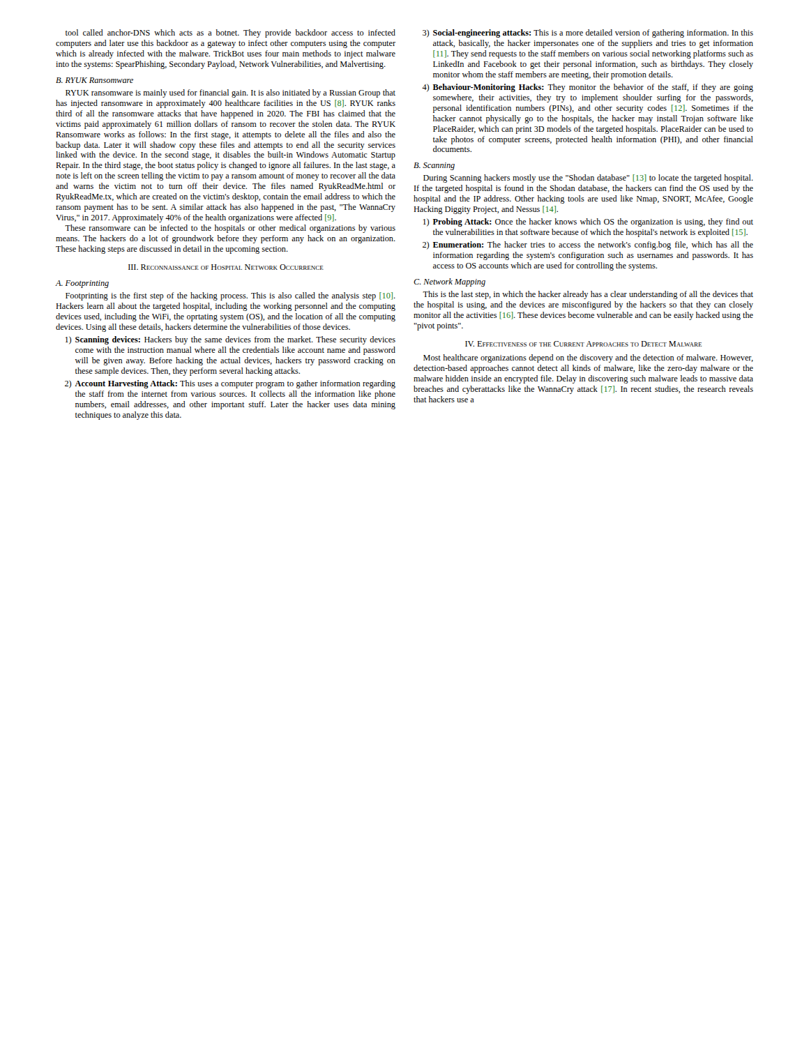tool called anchor-DNS which acts as a botnet. They provide backdoor access to infected computers and later use this backdoor as a gateway to infect other computers using the computer which is already infected with the malware. TrickBot uses four main methods to inject malware into the systems: SpearPhishing, Secondary Payload, Network Vulnerabilities, and Malvertising.
B. RYUK Ransomware
RYUK ransomware is mainly used for financial gain. It is also initiated by a Russian Group that has injected ransomware in approximately 400 healthcare facilities in the US [8]. RYUK ranks third of all the ransomware attacks that have happened in 2020. The FBI has claimed that the victims paid approximately 61 million dollars of ransom to recover the stolen data. The RYUK Ransomware works as follows: In the first stage, it attempts to delete all the files and also the backup data. Later it will shadow copy these files and attempts to end all the security services linked with the device. In the second stage, it disables the built-in Windows Automatic Startup Repair. In the third stage, the boot status policy is changed to ignore all failures. In the last stage, a note is left on the screen telling the victim to pay a ransom amount of money to recover all the data and warns the victim not to turn off their device. The files named RyukReadMe.html or RyukReadMe.tx, which are created on the victim's desktop, contain the email address to which the ransom payment has to be sent. A similar attack has also happened in the past, "The WannaCry Virus," in 2017. Approximately 40% of the health organizations were affected [9].
These ransomware can be infected to the hospitals or other medical organizations by various means. The hackers do a lot of groundwork before they perform any hack on an organization. These hacking steps are discussed in detail in the upcoming section.
III. Reconnaissance of Hospital Network Occurrence
A. Footprinting
Footprinting is the first step of the hacking process. This is also called the analysis step [10]. Hackers learn all about the targeted hospital, including the working personnel and the computing devices used, including the WiFi, the oprtating system (OS), and the location of all the computing devices. Using all these details, hackers determine the vulnerabilities of those devices.
Scanning devices: Hackers buy the same devices from the market. These security devices come with the instruction manual where all the credentials like account name and password will be given away. Before hacking the actual devices, hackers try password cracking on these sample devices. Then, they perform several hacking attacks.
Account Harvesting Attack: This uses a computer program to gather information regarding the staff from the internet from various sources. It collects all the information like phone numbers, email addresses, and other important stuff. Later the hacker uses data mining techniques to analyze this data.
Social-engineering attacks: This is a more detailed version of gathering information. In this attack, basically, the hacker impersonates one of the suppliers and tries to get information [11]. They send requests to the staff members on various social networking platforms such as LinkedIn and Facebook to get their personal information, such as birthdays. They closely monitor whom the staff members are meeting, their promotion details.
Behaviour-Monitoring Hacks: They monitor the behavior of the staff, if they are going somewhere, their activities, they try to implement shoulder surfing for the passwords, personal identification numbers (PINs), and other security codes [12]. Sometimes if the hacker cannot physically go to the hospitals, the hacker may install Trojan software like PlaceRaider, which can print 3D models of the targeted hospitals. PlaceRaider can be used to take photos of computer screens, protected health information (PHI), and other financial documents.
B. Scanning
During Scanning hackers mostly use the "Shodan database" [13] to locate the targeted hospital. If the targeted hospital is found in the Shodan database, the hackers can find the OS used by the hospital and the IP address. Other hacking tools are used like Nmap, SNORT, McAfee, Google Hacking Diggity Project, and Nessus [14].
Probing Attack: Once the hacker knows which OS the organization is using, they find out the vulnerabilities in that software because of which the hospital's network is exploited [15].
Enumeration: The hacker tries to access the network's config.bog file, which has all the information regarding the system's configuration such as usernames and passwords. It has access to OS accounts which are used for controlling the systems.
C. Network Mapping
This is the last step, in which the hacker already has a clear understanding of all the devices that the hospital is using, and the devices are misconfigured by the hackers so that they can closely monitor all the activities [16]. These devices become vulnerable and can be easily hacked using the "pivot points".
IV. Effectiveness of the Current Approaches to Detect Malware
Most healthcare organizations depend on the discovery and the detection of malware. However, detection-based approaches cannot detect all kinds of malware, like the zero-day malware or the malware hidden inside an encrypted file. Delay in discovering such malware leads to massive data breaches and cyberattacks like the WannaCry attack [17]. In recent studies, the research reveals that hackers use a